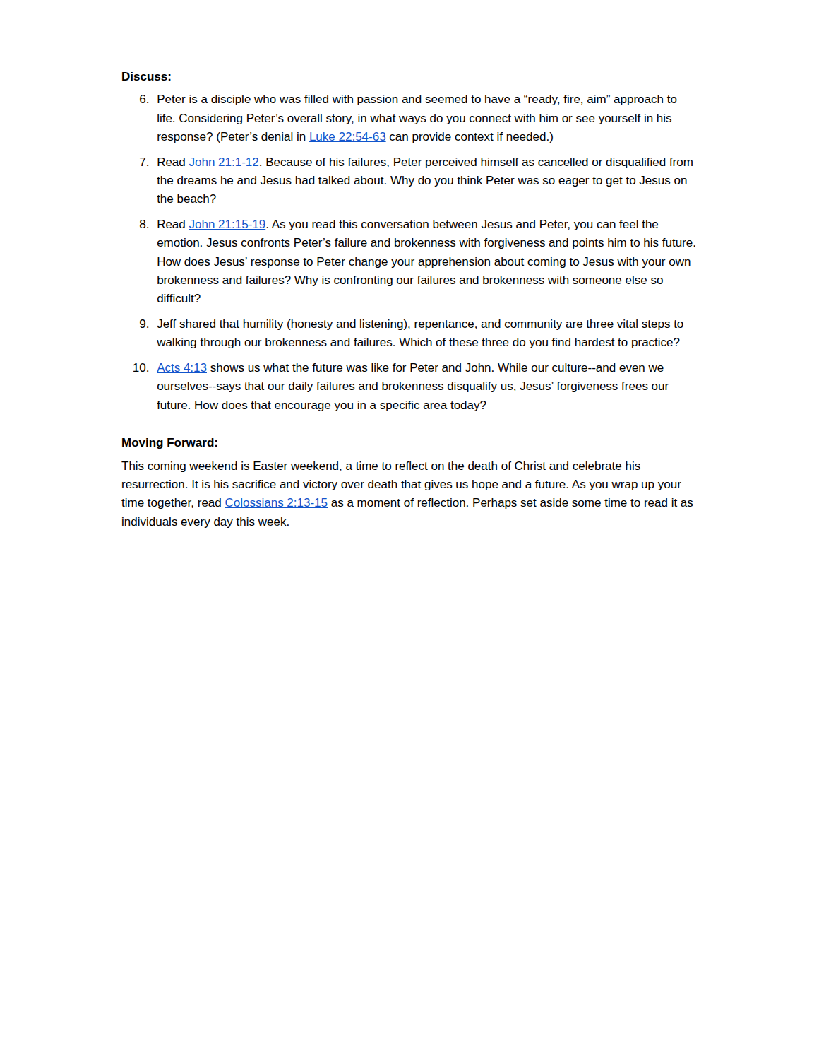Discuss:
Peter is a disciple who was filled with passion and seemed to have a “ready, fire, aim” approach to life. Considering Peter’s overall story, in what ways do you connect with him or see yourself in his response? (Peter’s denial in Luke 22:54-63 can provide context if needed.)
Read John 21:1-12. Because of his failures, Peter perceived himself as cancelled or disqualified from the dreams he and Jesus had talked about. Why do you think Peter was so eager to get to Jesus on the beach?
Read John 21:15-19. As you read this conversation between Jesus and Peter, you can feel the emotion. Jesus confronts Peter’s failure and brokenness with forgiveness and points him to his future. How does Jesus’ response to Peter change your apprehension about coming to Jesus with your own brokenness and failures? Why is confronting our failures and brokenness with someone else so difficult?
Jeff shared that humility (honesty and listening), repentance, and community are three vital steps to walking through our brokenness and failures. Which of these three do you find hardest to practice?
Acts 4:13 shows us what the future was like for Peter and John. While our culture--and even we ourselves--says that our daily failures and brokenness disqualify us, Jesus’ forgiveness frees our future. How does that encourage you in a specific area today?
Moving Forward:
This coming weekend is Easter weekend, a time to reflect on the death of Christ and celebrate his resurrection. It is his sacrifice and victory over death that gives us hope and a future. As you wrap up your time together, read Colossians 2:13-15 as a moment of reflection. Perhaps set aside some time to read it as individuals every day this week.